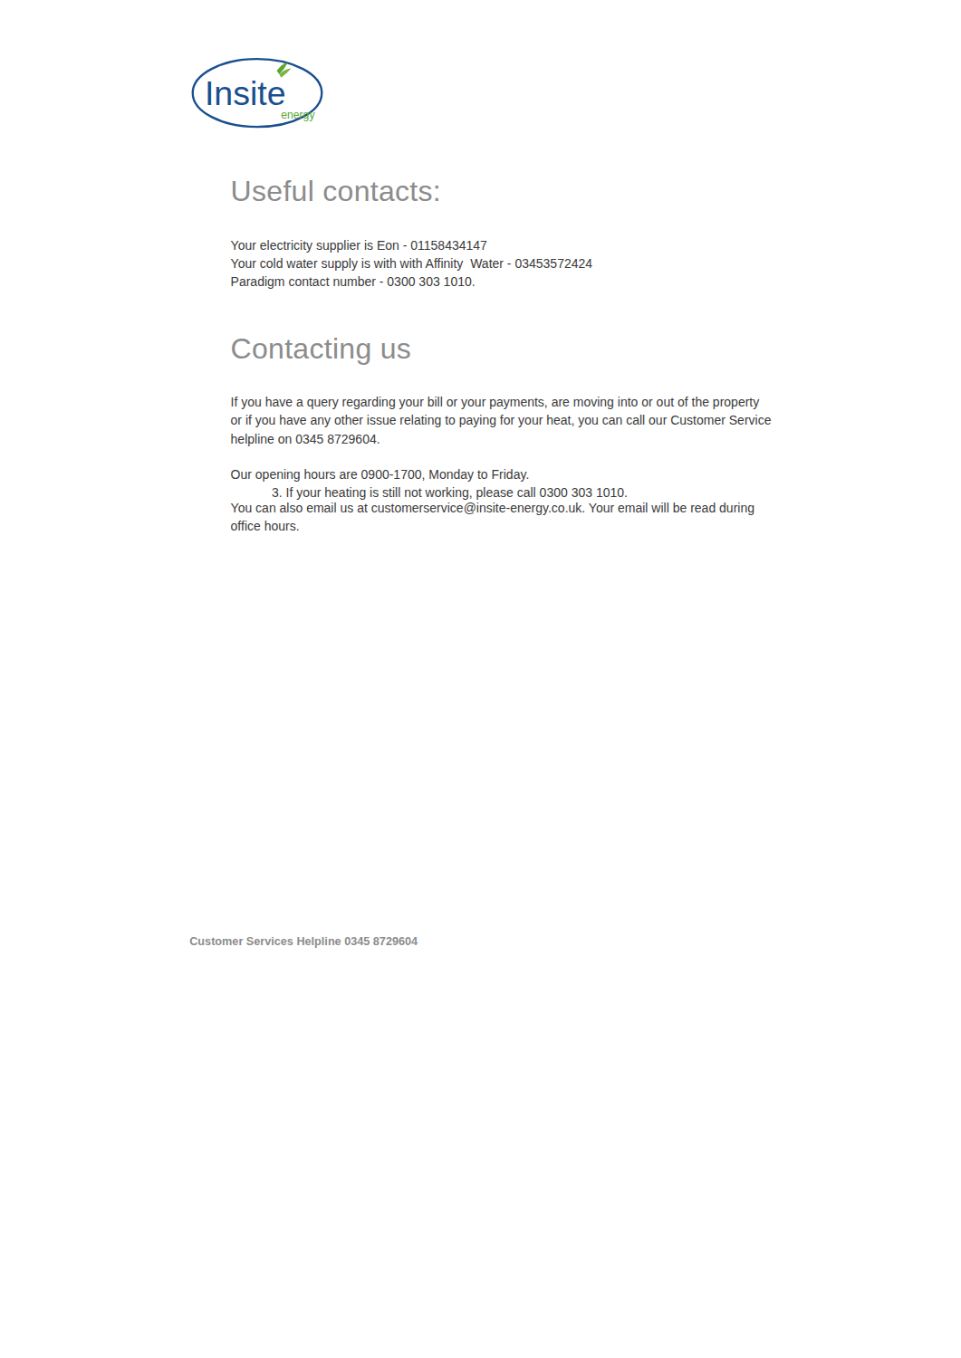Insite energy
Useful contacts:
Your electricity supplier is Eon - 01158434147
Your cold water supply is with with Affinity Water - 03453572424
Paradigm contact number - 0300 303 1010.
Contacting us
If you have a query regarding your bill or your payments, are moving into or out of the property or if you have any other issue relating to paying for your heat, you can call our Customer Service helpline on 0345 8729604.
Our opening hours are 0900-1700, Monday to Friday.
3. If your heating is still not working, please call 0300 303 1010.
You can also email us at customerservice@insite-energy.co.uk. Your email will be read during office hours.
Customer Services Helpline 0345 8729604